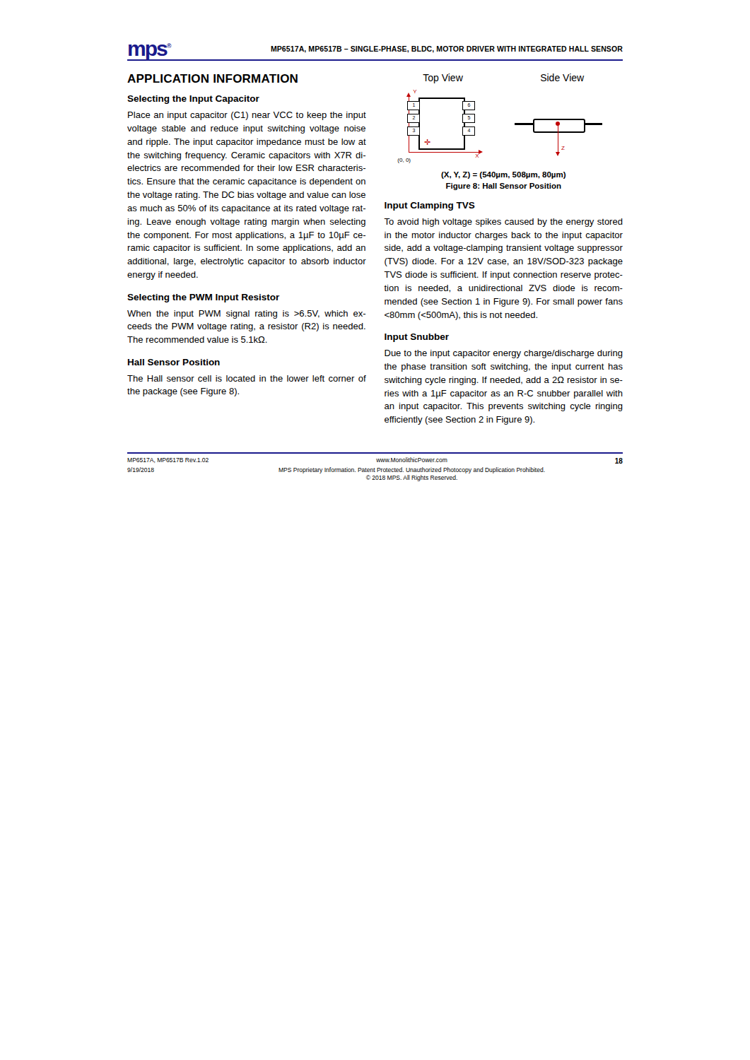mps®
MP6517A, MP6517B – SINGLE-PHASE, BLDC, MOTOR DRIVER WITH INTEGRATED HALL SENSOR
APPLICATION INFORMATION
Selecting the Input Capacitor
Place an input capacitor (C1) near VCC to keep the input voltage stable and reduce input switching voltage noise and ripple. The input capacitor impedance must be low at the switching frequency. Ceramic capacitors with X7R dielectrics are recommended for their low ESR characteristics. Ensure that the ceramic capacitance is dependent on the voltage rating. The DC bias voltage and value can lose as much as 50% of its capacitance at its rated voltage rating. Leave enough voltage rating margin when selecting the component. For most applications, a 1µF to 10µF ceramic capacitor is sufficient. In some applications, add an additional, large, electrolytic capacitor to absorb inductor energy if needed.
Selecting the PWM Input Resistor
When the input PWM signal rating is >6.5V, which exceeds the PWM voltage rating, a resistor (R2) is needed. The recommended value is 5.1kΩ.
Hall Sensor Position
The Hall sensor cell is located in the lower left corner of the package (see Figure 8).
Top View Side View
Y
X
(0, 0)
✛
1
2
3
6
5
4
Z
(X, Y, Z) = (540µm, 508µm, 80µm)
Figure 8: Hall Sensor Position
Input Clamping TVS
To avoid high voltage spikes caused by the energy stored in the motor inductor charges back to the input capacitor side, add a voltage-clamping transient voltage suppressor (TVS) diode. For a 12V case, an 18V/SOD-323 package TVS diode is sufficient. If input connection reserve protection is needed, a unidirectional ZVS diode is recommended (see Section 1 in Figure 9). For small power fans <80mm (<500mA), this is not needed.
Input Snubber
Due to the input capacitor energy charge/discharge during the phase transition soft switching, the input current has switching cycle ringing. If needed, add a 2Ω resistor in series with a 1µF capacitor as an R-C snubber parallel with an input capacitor. This prevents switching cycle ringing efficiently (see Section 2 in Figure 9).
MP6517A, MP6517B Rev.1.02
www.MonolithicPower.com
18
9/19/2018
MPS Proprietary Information. Patent Protected. Unauthorized Photocopy and Duplication Prohibited.
© 2018 MPS. All Rights Reserved.